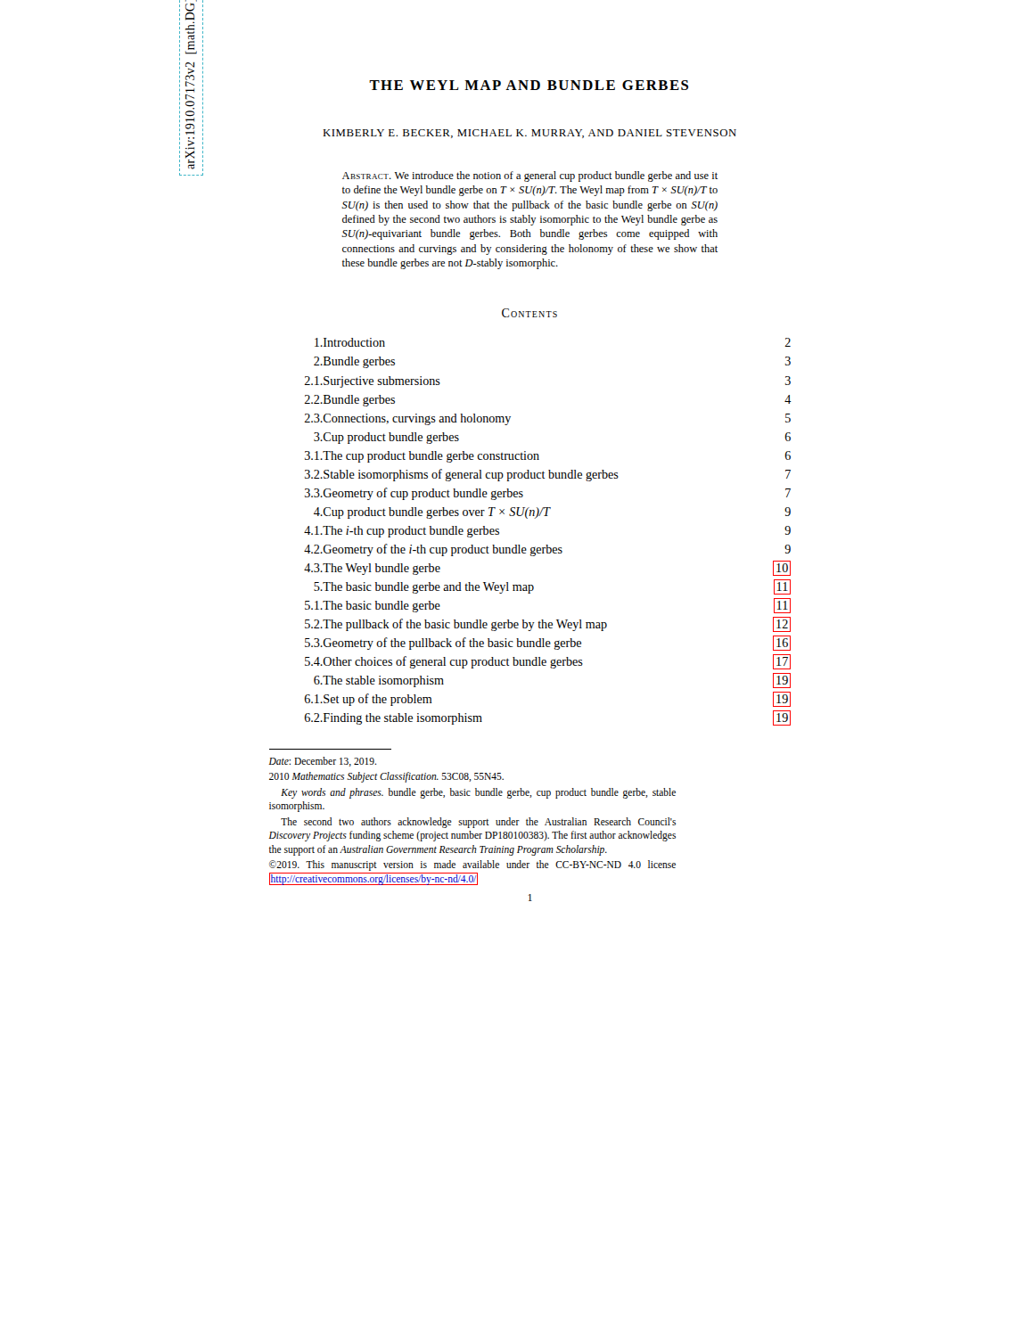arXiv:1910.07173v2 [math.DG] 12 Dec 2019
The Weyl Map and Bundle Gerbes
Kimberly E. Becker, Michael K. Murray, and Daniel Stevenson
Abstract. We introduce the notion of a general cup product bundle gerbe and use it to define the Weyl bundle gerbe on T × SU(n)/T. The Weyl map from T × SU(n)/T to SU(n) is then used to show that the pullback of the basic bundle gerbe on SU(n) defined by the second two authors is stably isomorphic to the Weyl bundle gerbe as SU(n)-equivariant bundle gerbes. Both bundle gerbes come equipped with connections and curvings and by considering the holonomy of these we show that these bundle gerbes are not D-stably isomorphic.
Contents
| 1. | Introduction | 2 |
| 2. | Bundle gerbes | 3 |
| 2.1. | Surjective submersions | 3 |
| 2.2. | Bundle gerbes | 4 |
| 2.3. | Connections, curvings and holonomy | 5 |
| 3. | Cup product bundle gerbes | 6 |
| 3.1. | The cup product bundle gerbe construction | 6 |
| 3.2. | Stable isomorphisms of general cup product bundle gerbes | 7 |
| 3.3. | Geometry of cup product bundle gerbes | 7 |
| 4. | Cup product bundle gerbes over T × SU(n)/T | 9 |
| 4.1. | The i -th cup product bundle gerbes | 9 |
| 4.2. | Geometry of the i -th cup product bundle gerbes | 9 |
| 4.3. | The Weyl bundle gerbe | 10 |
| 5. | The basic bundle gerbe and the Weyl map | 11 |
| 5.1. | The basic bundle gerbe | 11 |
| 5.2. | The pullback of the basic bundle gerbe by the Weyl map | 12 |
| 5.3. | Geometry of the pullback of the basic bundle gerbe | 16 |
| 5.4. | Other choices of general cup product bundle gerbes | 17 |
| 6. | The stable isomorphism | 19 |
| 6.1. | Set up of the problem | 19 |
| 6.2. | Finding the stable isomorphism | 19 |
Date: December 13, 2019.
2010 Mathematics Subject Classification. 53C08, 55N45.
Key words and phrases. bundle gerbe, basic bundle gerbe, cup product bundle gerbe, stable isomorphism.
The second two authors acknowledge support under the Australian Research Council's Discovery Projects funding scheme (project number DP180100383). The first author acknowledges the support of an Australian Government Research Training Program Scholarship.
©2019. This manuscript version is made available under the CC-BY-NC-ND 4.0 license http://creativecommons.org/licenses/by-nc-nd/4.0/
1